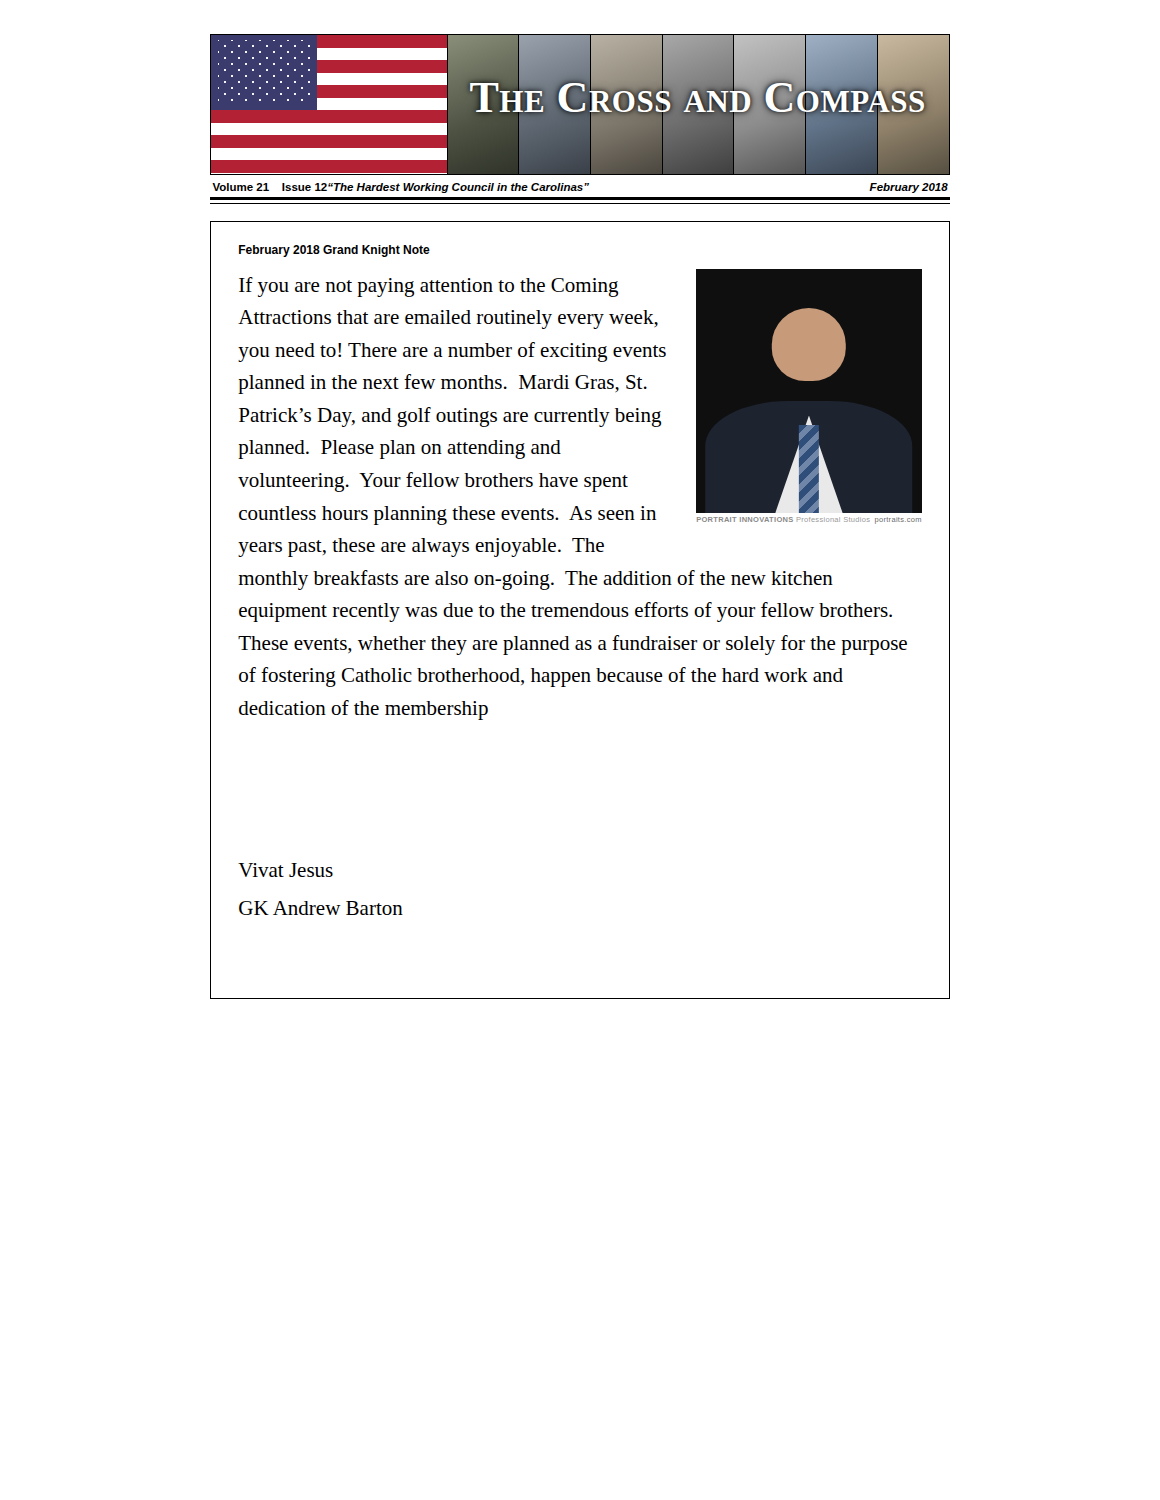The Cross and Compass
Volume 21 Issue 12“The Hardest Working Council in the Carolinas”
February 2018
February 2018 Grand Knight Note
PORTRAIT INNOVATIONS Professional Studios portraits.com
If you are not paying attention to the Coming Attractions that are emailed routinely every week, you need to! There are a number of exciting events planned in the next few months. Mardi Gras, St. Patrick’s Day, and golf outings are currently being planned. Please plan on attending and volunteering. Your fellow brothers have spent countless hours planning these events. As seen in years past, these are always enjoyable. The monthly breakfasts are also on-going. The addition of the new kitchen equipment recently was due to the tremendous efforts of your fellow brothers. These events, whether they are planned as a fundraiser or solely for the purpose of fostering Catholic brotherhood, happen because of the hard work and dedication of the membership
Vivat Jesus
GK Andrew Barton